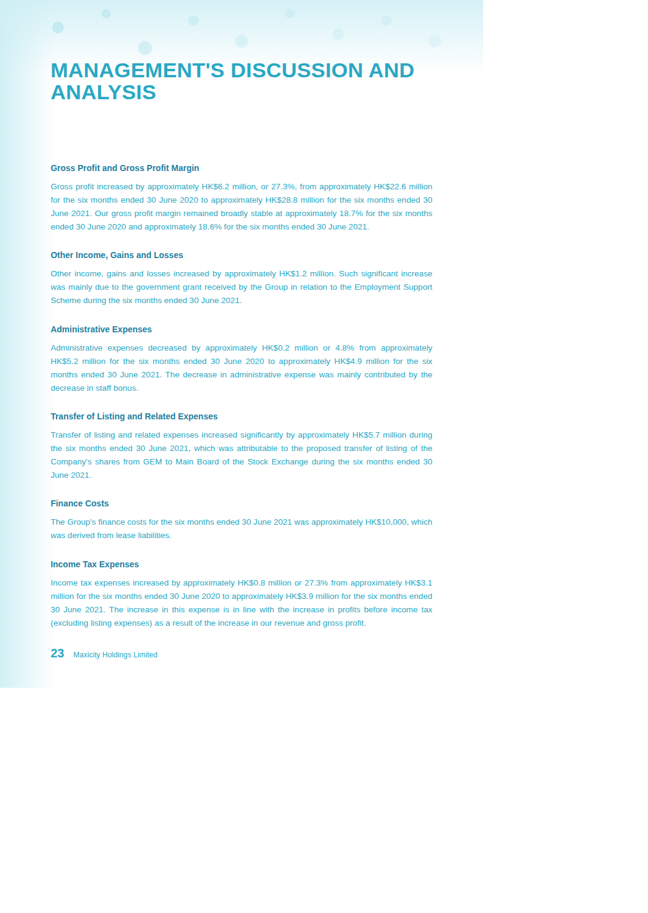Management's Discussion and Analysis
Gross Profit and Gross Profit Margin
Gross profit increased by approximately HK$6.2 million, or 27.3%, from approximately HK$22.6 million for the six months ended 30 June 2020 to approximately HK$28.8 million for the six months ended 30 June 2021. Our gross profit margin remained broadly stable at approximately 18.7% for the six months ended 30 June 2020 and approximately 18.6% for the six months ended 30 June 2021.
Other Income, Gains and Losses
Other income, gains and losses increased by approximately HK$1.2 million. Such significant increase was mainly due to the government grant received by the Group in relation to the Employment Support Scheme during the six months ended 30 June 2021.
Administrative Expenses
Administrative expenses decreased by approximately HK$0.2 million or 4.8% from approximately HK$5.2 million for the six months ended 30 June 2020 to approximately HK$4.9 million for the six months ended 30 June 2021. The decrease in administrative expense was mainly contributed by the decrease in staff bonus.
Transfer of Listing and Related Expenses
Transfer of listing and related expenses increased significantly by approximately HK$5.7 million during the six months ended 30 June 2021, which was attributable to the proposed transfer of listing of the Company's shares from GEM to Main Board of the Stock Exchange during the six months ended 30 June 2021.
Finance Costs
The Group's finance costs for the six months ended 30 June 2021 was approximately HK$10,000, which was derived from lease liabilities.
Income Tax Expenses
Income tax expenses increased by approximately HK$0.8 million or 27.3% from approximately HK$3.1 million for the six months ended 30 June 2020 to approximately HK$3.9 million for the six months ended 30 June 2021. The increase in this expense is in line with the increase in profits before income tax (excluding listing expenses) as a result of the increase in our revenue and gross profit.
23 Maxicity Holdings Limited